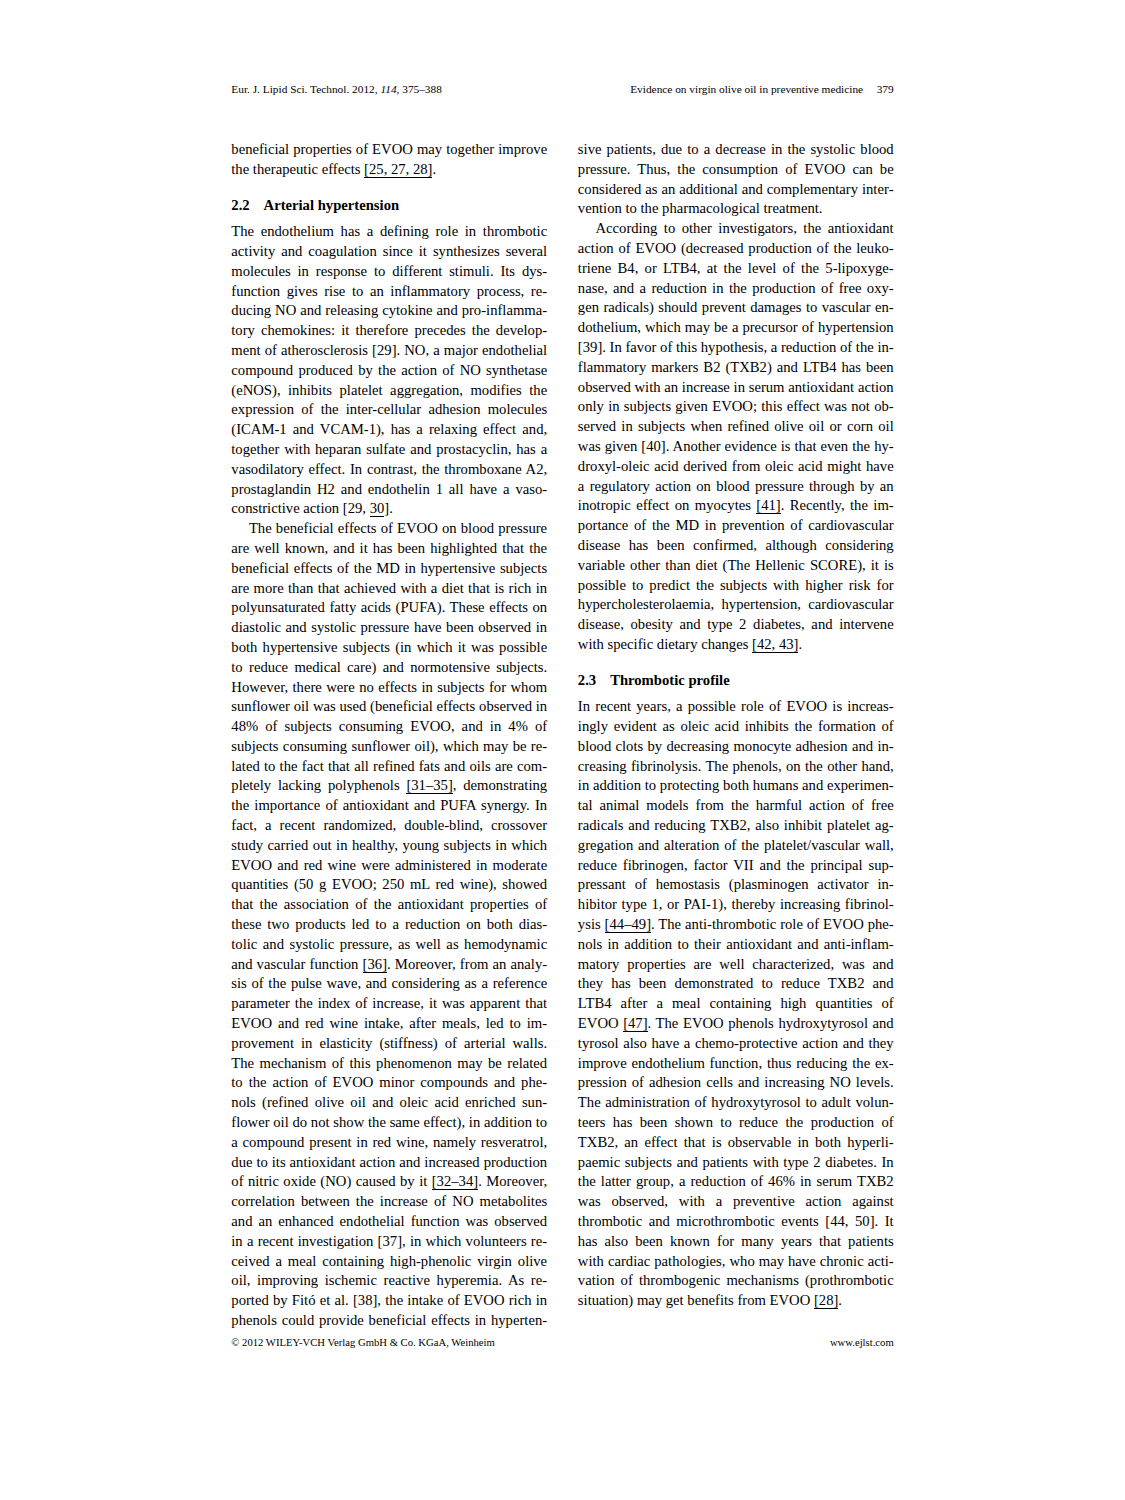Eur. J. Lipid Sci. Technol. 2012, 114, 375–388 Evidence on virgin olive oil in preventive medicine 379
beneficial properties of EVOO may together improve the therapeutic effects [25, 27, 28].
2.2 Arterial hypertension
The endothelium has a defining role in thrombotic activity and coagulation since it synthesizes several molecules in response to different stimuli. Its dysfunction gives rise to an inflammatory process, reducing NO and releasing cytokine and pro-inflammatory chemokines: it therefore precedes the development of atherosclerosis [29]. NO, a major endothelial compound produced by the action of NO synthetase (eNOS), inhibits platelet aggregation, modifies the expression of the inter-cellular adhesion molecules (ICAM-1 and VCAM-1), has a relaxing effect and, together with heparan sulfate and prostacyclin, has a vasodilatory effect. In contrast, the thromboxane A2, prostaglandin H2 and endothelin 1 all have a vasoconstrictive action [29, 30].
The beneficial effects of EVOO on blood pressure are well known, and it has been highlighted that the beneficial effects of the MD in hypertensive subjects are more than that achieved with a diet that is rich in polyunsaturated fatty acids (PUFA). These effects on diastolic and systolic pressure have been observed in both hypertensive subjects (in which it was possible to reduce medical care) and normotensive subjects. However, there were no effects in subjects for whom sunflower oil was used (beneficial effects observed in 48% of subjects consuming EVOO, and in 4% of subjects consuming sunflower oil), which may be related to the fact that all refined fats and oils are completely lacking polyphenols [31–35], demonstrating the importance of antioxidant and PUFA synergy. In fact, a recent randomized, double-blind, crossover study carried out in healthy, young subjects in which EVOO and red wine were administered in moderate quantities (50 g EVOO; 250 mL red wine), showed that the association of the antioxidant properties of these two products led to a reduction on both diastolic and systolic pressure, as well as hemodynamic and vascular function [36]. Moreover, from an analysis of the pulse wave, and considering as a reference parameter the index of increase, it was apparent that EVOO and red wine intake, after meals, led to improvement in elasticity (stiffness) of arterial walls. The mechanism of this phenomenon may be related to the action of EVOO minor compounds and phenols (refined olive oil and oleic acid enriched sunflower oil do not show the same effect), in addition to a compound present in red wine, namely resveratrol, due to its antioxidant action and increased production of nitric oxide (NO) caused by it [32–34]. Moreover, correlation between the increase of NO metabolites and an enhanced endothelial function was observed in a recent investigation [37], in which volunteers received a meal containing high-phenolic virgin olive oil, improving ischemic reactive hyperemia. As reported by Fitó et al. [38], the intake of EVOO rich in phenols could provide beneficial effects in hypertensive patients, due to a decrease in the systolic blood pressure. Thus, the consumption of EVOO can be considered as an additional and complementary intervention to the pharmacological treatment.
According to other investigators, the antioxidant action of EVOO (decreased production of the leukotriene B4, or LTB4, at the level of the 5-lipoxygenase, and a reduction in the production of free oxygen radicals) should prevent damages to vascular endothelium, which may be a precursor of hypertension [39]. In favor of this hypothesis, a reduction of the inflammatory markers B2 (TXB2) and LTB4 has been observed with an increase in serum antioxidant action only in subjects given EVOO; this effect was not observed in subjects when refined olive oil or corn oil was given [40]. Another evidence is that even the hydroxyl-oleic acid derived from oleic acid might have a regulatory action on blood pressure through by an inotropic effect on myocytes [41]. Recently, the importance of the MD in prevention of cardiovascular disease has been confirmed, although considering variable other than diet (The Hellenic SCORE), it is possible to predict the subjects with higher risk for hypercholesterolaemia, hypertension, cardiovascular disease, obesity and type 2 diabetes, and intervene with specific dietary changes [42, 43].
2.3 Thrombotic profile
In recent years, a possible role of EVOO is increasingly evident as oleic acid inhibits the formation of blood clots by decreasing monocyte adhesion and increasing fibrinolysis. The phenols, on the other hand, in addition to protecting both humans and experimental animal models from the harmful action of free radicals and reducing TXB2, also inhibit platelet aggregation and alteration of the platelet/vascular wall, reduce fibrinogen, factor VII and the principal suppressant of hemostasis (plasminogen activator inhibitor type 1, or PAI-1), thereby increasing fibrinolysis [44–49]. The anti-thrombotic role of EVOO phenols in addition to their antioxidant and anti-inflammatory properties are well characterized, was and they has been demonstrated to reduce TXB2 and LTB4 after a meal containing high quantities of EVOO [47]. The EVOO phenols hydroxytyrosol and tyrosol also have a chemo-protective action and they improve endothelium function, thus reducing the expression of adhesion cells and increasing NO levels. The administration of hydroxytyrosol to adult volunteers has been shown to reduce the production of TXB2, an effect that is observable in both hyperlipaemic subjects and patients with type 2 diabetes. In the latter group, a reduction of 46% in serum TXB2 was observed, with a preventive action against thrombotic and microthrombotic events [44, 50]. It has also been known for many years that patients with cardiac pathologies, who may have chronic activation of thrombogenic mechanisms (prothrombotic situation) may get benefits from EVOO [28].
© 2012 WILEY-VCH Verlag GmbH & Co. KGaA, Weinheim www.ejlst.com